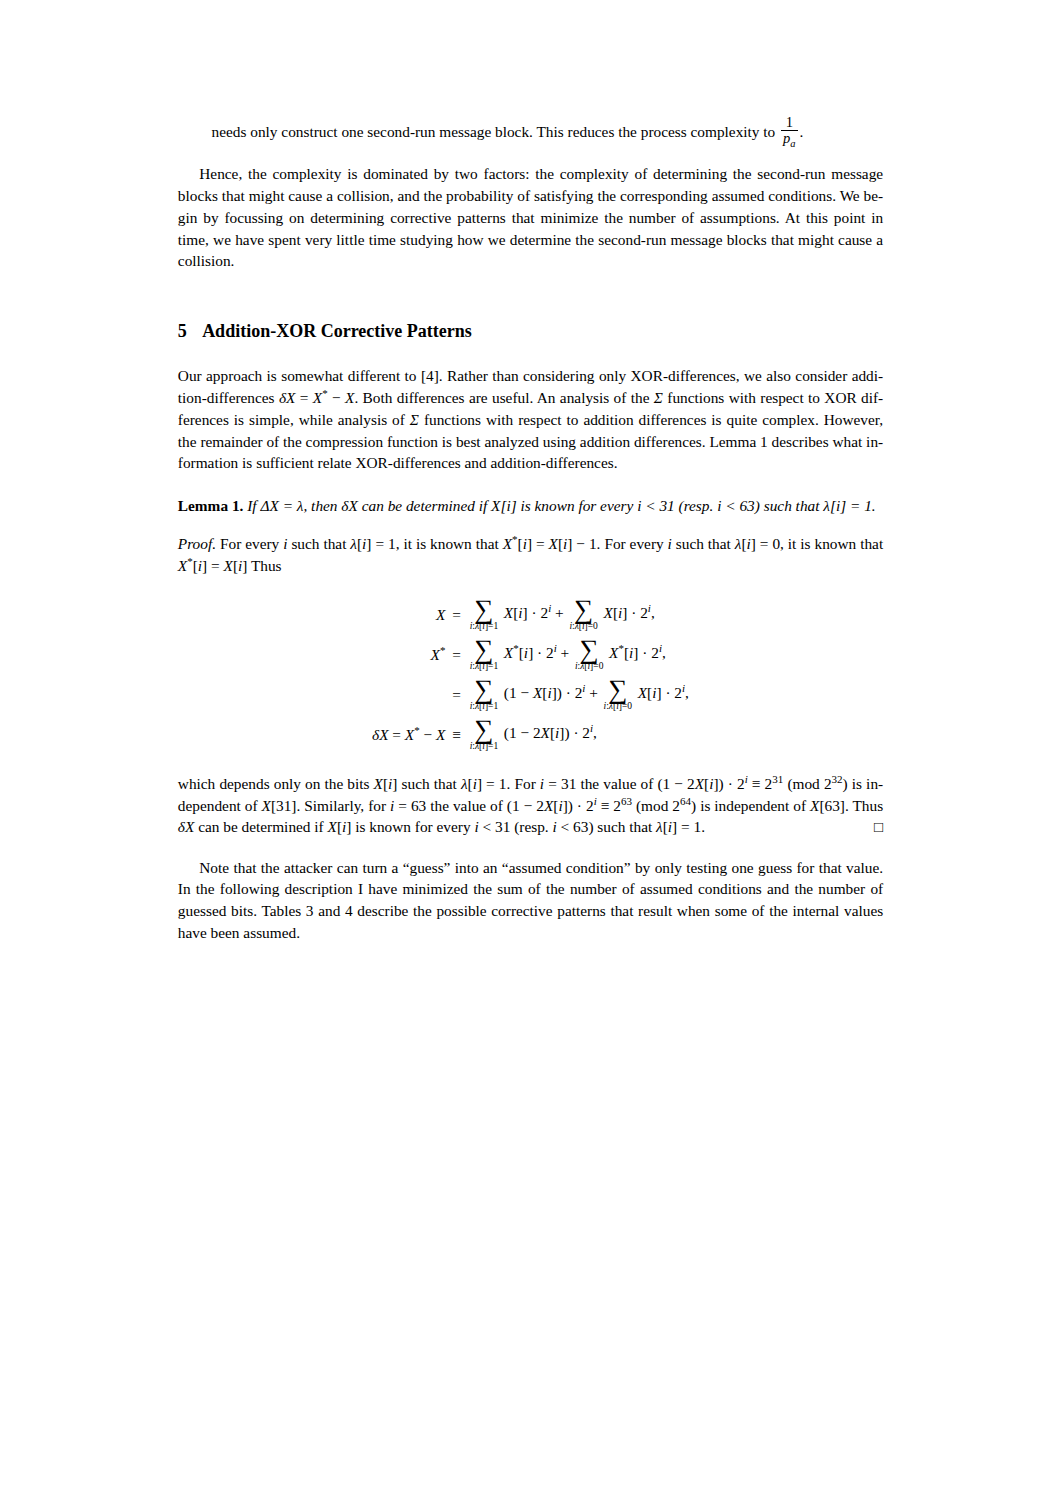needs only construct one second-run message block. This reduces the process complexity to 1 pa.
Hence, the complexity is dominated by two factors: the complexity of determining the second-run message blocks that might cause a collision, and the probability of satisfying the corresponding assumed conditions. We begin by focussing on determining corrective patterns that minimize the number of assumptions. At this point in time, we have spent very little time studying how we determine the second-run message blocks that might cause a collision.
5 Addition-XOR Corrective Patterns
Our approach is somewhat different to [4]. Rather than considering only XOR-differences, we also consider addition-differences δX = X* − X. Both differences are useful. An analysis of the Σ functions with respect to XOR differences is simple, while analysis of Σ functions with respect to addition differences is quite complex. However, the remainder of the compression function is best analyzed using addition differences. Lemma 1 describes what information is sufficient relate XOR-differences and addition-differences.
Lemma 1. If ΔX = λ, then δX can be determined if X[i] is known for every i < 31 (resp. i < 63) such that λ[i] = 1.
Proof. For every i such that λ[i] = 1, it is known that X*[i] = X[i] − 1. For every i such that λ[i] = 0, it is known that X*[i] = X[i] Thus
| X | = | ∑ i : λ [ i ]=1 X [ i ] · 2 i + ∑ i : λ [ i ]=0 X [ i ] · 2 i , |
| X * | = | ∑ i : λ [ i ]=1 X * [ i ] · 2 i + ∑ i : λ [ i ]=0 X * [ i ] · 2 i , |
| | = | ∑ i : λ [ i ]=1 (1 − X [ i ]) · 2 i + ∑ i : λ [ i ]=0 X [ i ] · 2 i , |
| δX = X * − X | ≡ | ∑ i : λ [ i ]=1 (1 − 2 X [ i ]) · 2 i , |
which depends only on the bits X[i] such that λ[i] = 1. For i = 31 the value of (1 − 2X[i]) · 2i ≡ 231 (mod 232) is independent of X[31]. Similarly, for i = 63 the value of (1 − 2X[i]) · 2i ≡ 263 (mod 264) is independent of X[63]. Thus δX can be determined if X[i] is known for every i < 31 (resp. i < 63) such that λ[i] = 1.□
Note that the attacker can turn a “guess” into an “assumed condition” by only testing one guess for that value. In the following description I have minimized the sum of the number of assumed conditions and the number of guessed bits. Tables 3 and 4 describe the possible corrective patterns that result when some of the internal values have been assumed.